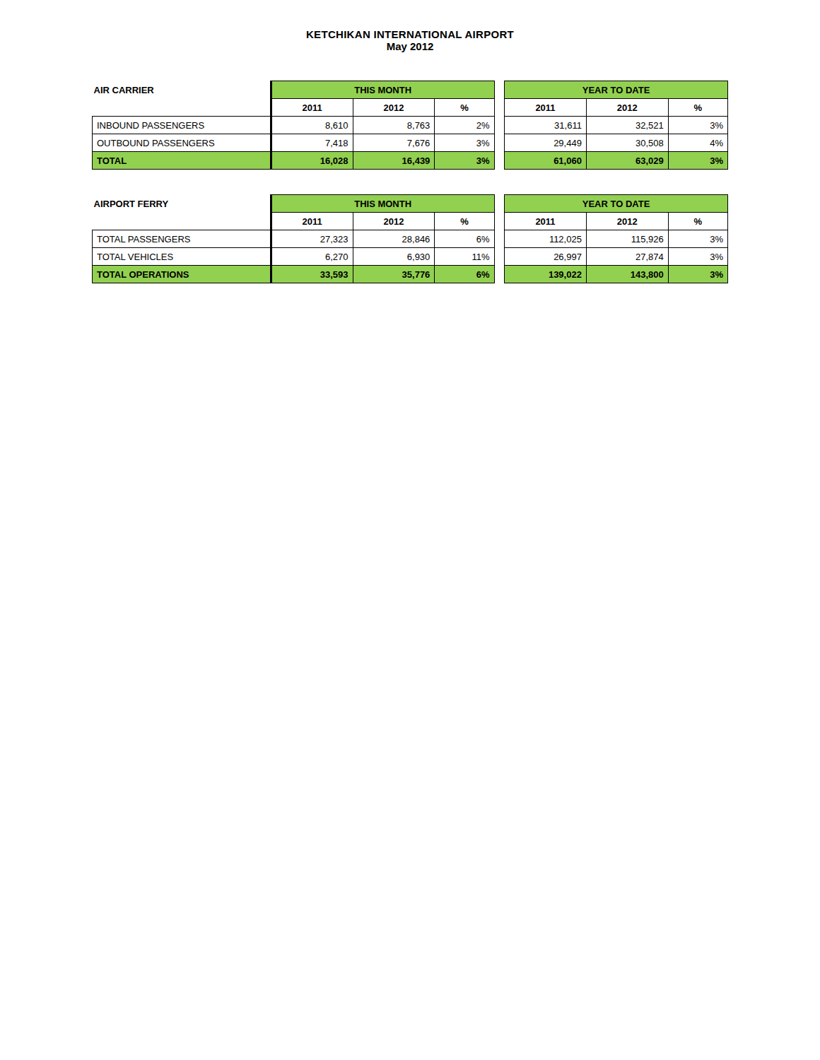KETCHIKAN INTERNATIONAL AIRPORT
May 2012
| AIR CARRIER | THIS MONTH | | YEAR TO DATE |
| | 2011 | 2012 | % | | 2011 | 2012 | % |
| INBOUND PASSENGERS | 8,610 | 8,763 | 2% | | 31,611 | 32,521 | 3% |
| OUTBOUND PASSENGERS | 7,418 | 7,676 | 3% | | 29,449 | 30,508 | 4% |
| TOTAL | 16,028 | 16,439 | 3% | | 61,060 | 63,029 | 3% |
| AIRPORT FERRY | THIS MONTH | | YEAR TO DATE |
| | 2011 | 2012 | % | | 2011 | 2012 | % |
| TOTAL PASSENGERS | 27,323 | 28,846 | 6% | | 112,025 | 115,926 | 3% |
| TOTAL VEHICLES | 6,270 | 6,930 | 11% | | 26,997 | 27,874 | 3% |
| TOTAL OPERATIONS | 33,593 | 35,776 | 6% | | 139,022 | 143,800 | 3% |